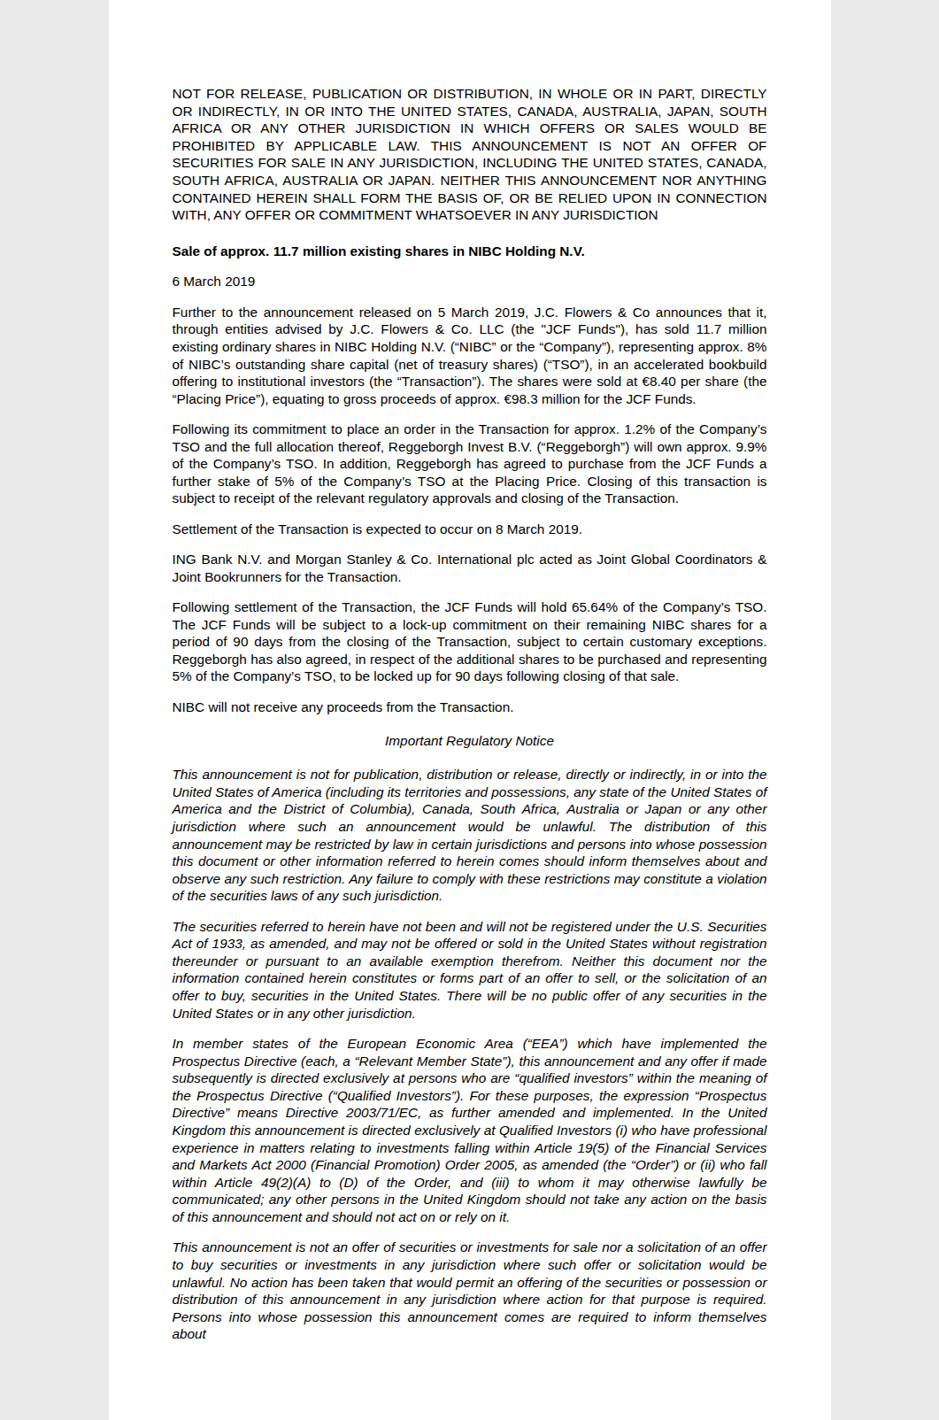NOT FOR RELEASE, PUBLICATION OR DISTRIBUTION, IN WHOLE OR IN PART, DIRECTLY OR INDIRECTLY, IN OR INTO THE UNITED STATES, CANADA, AUSTRALIA, JAPAN, SOUTH AFRICA OR ANY OTHER JURISDICTION IN WHICH OFFERS OR SALES WOULD BE PROHIBITED BY APPLICABLE LAW. THIS ANNOUNCEMENT IS NOT AN OFFER OF SECURITIES FOR SALE IN ANY JURISDICTION, INCLUDING THE UNITED STATES, CANADA, SOUTH AFRICA, AUSTRALIA OR JAPAN. NEITHER THIS ANNOUNCEMENT NOR ANYTHING CONTAINED HEREIN SHALL FORM THE BASIS OF, OR BE RELIED UPON IN CONNECTION WITH, ANY OFFER OR COMMITMENT WHATSOEVER IN ANY JURISDICTION
Sale of approx. 11.7 million existing shares in NIBC Holding N.V.
6 March 2019
Further to the announcement released on 5 March 2019, J.C. Flowers & Co announces that it, through entities advised by J.C. Flowers & Co. LLC (the "JCF Funds"), has sold 11.7 million existing ordinary shares in NIBC Holding N.V. (“NIBC” or the “Company”), representing approx. 8% of NIBC’s outstanding share capital (net of treasury shares) (“TSO”), in an accelerated bookbuild offering to institutional investors (the “Transaction”). The shares were sold at €8.40 per share (the “Placing Price”), equating to gross proceeds of approx. €98.3 million for the JCF Funds.
Following its commitment to place an order in the Transaction for approx. 1.2% of the Company’s TSO and the full allocation thereof, Reggeborgh Invest B.V. (“Reggeborgh”) will own approx. 9.9% of the Company’s TSO. In addition, Reggeborgh has agreed to purchase from the JCF Funds a further stake of 5% of the Company’s TSO at the Placing Price. Closing of this transaction is subject to receipt of the relevant regulatory approvals and closing of the Transaction.
Settlement of the Transaction is expected to occur on 8 March 2019.
ING Bank N.V. and Morgan Stanley & Co. International plc acted as Joint Global Coordinators & Joint Bookrunners for the Transaction.
Following settlement of the Transaction, the JCF Funds will hold 65.64% of the Company’s TSO. The JCF Funds will be subject to a lock-up commitment on their remaining NIBC shares for a period of 90 days from the closing of the Transaction, subject to certain customary exceptions. Reggeborgh has also agreed, in respect of the additional shares to be purchased and representing 5% of the Company’s TSO, to be locked up for 90 days following closing of that sale.
NIBC will not receive any proceeds from the Transaction.
Important Regulatory Notice
This announcement is not for publication, distribution or release, directly or indirectly, in or into the United States of America (including its territories and possessions, any state of the United States of America and the District of Columbia), Canada, South Africa, Australia or Japan or any other jurisdiction where such an announcement would be unlawful. The distribution of this announcement may be restricted by law in certain jurisdictions and persons into whose possession this document or other information referred to herein comes should inform themselves about and observe any such restriction. Any failure to comply with these restrictions may constitute a violation of the securities laws of any such jurisdiction.
The securities referred to herein have not been and will not be registered under the U.S. Securities Act of 1933, as amended, and may not be offered or sold in the United States without registration thereunder or pursuant to an available exemption therefrom. Neither this document nor the information contained herein constitutes or forms part of an offer to sell, or the solicitation of an offer to buy, securities in the United States. There will be no public offer of any securities in the United States or in any other jurisdiction.
In member states of the European Economic Area (“EEA”) which have implemented the Prospectus Directive (each, a “Relevant Member State”), this announcement and any offer if made subsequently is directed exclusively at persons who are “qualified investors” within the meaning of the Prospectus Directive (“Qualified Investors”). For these purposes, the expression “Prospectus Directive” means Directive 2003/71/EC, as further amended and implemented. In the United Kingdom this announcement is directed exclusively at Qualified Investors (i) who have professional experience in matters relating to investments falling within Article 19(5) of the Financial Services and Markets Act 2000 (Financial Promotion) Order 2005, as amended (the “Order”) or (ii) who fall within Article 49(2)(A) to (D) of the Order, and (iii) to whom it may otherwise lawfully be communicated; any other persons in the United Kingdom should not take any action on the basis of this announcement and should not act on or rely on it.
This announcement is not an offer of securities or investments for sale nor a solicitation of an offer to buy securities or investments in any jurisdiction where such offer or solicitation would be unlawful. No action has been taken that would permit an offering of the securities or possession or distribution of this announcement in any jurisdiction where action for that purpose is required. Persons into whose possession this announcement comes are required to inform themselves about